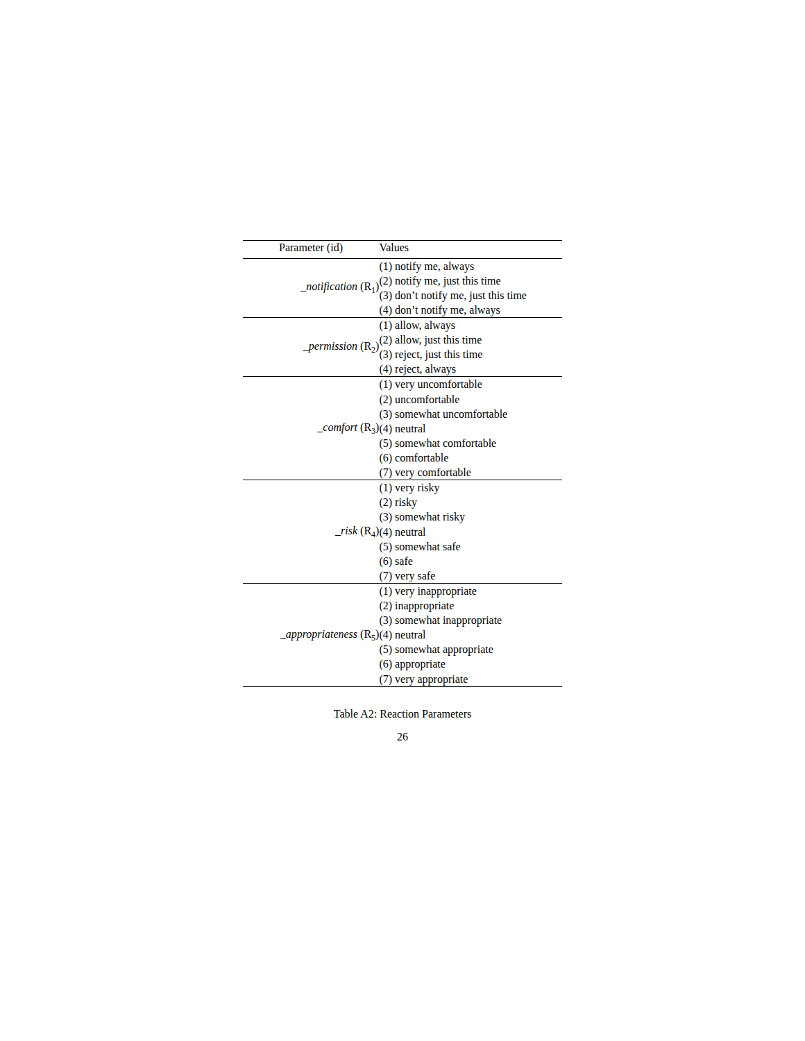| Parameter (id) | Values |
| --- | --- |
| _notification (R 1 ) | (1) notify me, always (2) notify me, just this time (3) don’t notify me, just this time (4) don’t notify me, always |
| _permission (R 2 ) | (1) allow, always (2) allow, just this time (3) reject, just this time (4) reject, always |
| _comfort (R 3 ) | (1) very uncomfortable (2) uncomfortable (3) somewhat uncomfortable (4) neutral (5) somewhat comfortable (6) comfortable (7) very comfortable |
| _risk (R 4 ) | (1) very risky (2) risky (3) somewhat risky (4) neutral (5) somewhat safe (6) safe (7) very safe |
| _appropriateness (R 5 ) | (1) very inappropriate (2) inappropriate (3) somewhat inappropriate (4) neutral (5) somewhat appropriate (6) appropriate (7) very appropriate |
Table A2: Reaction Parameters
26